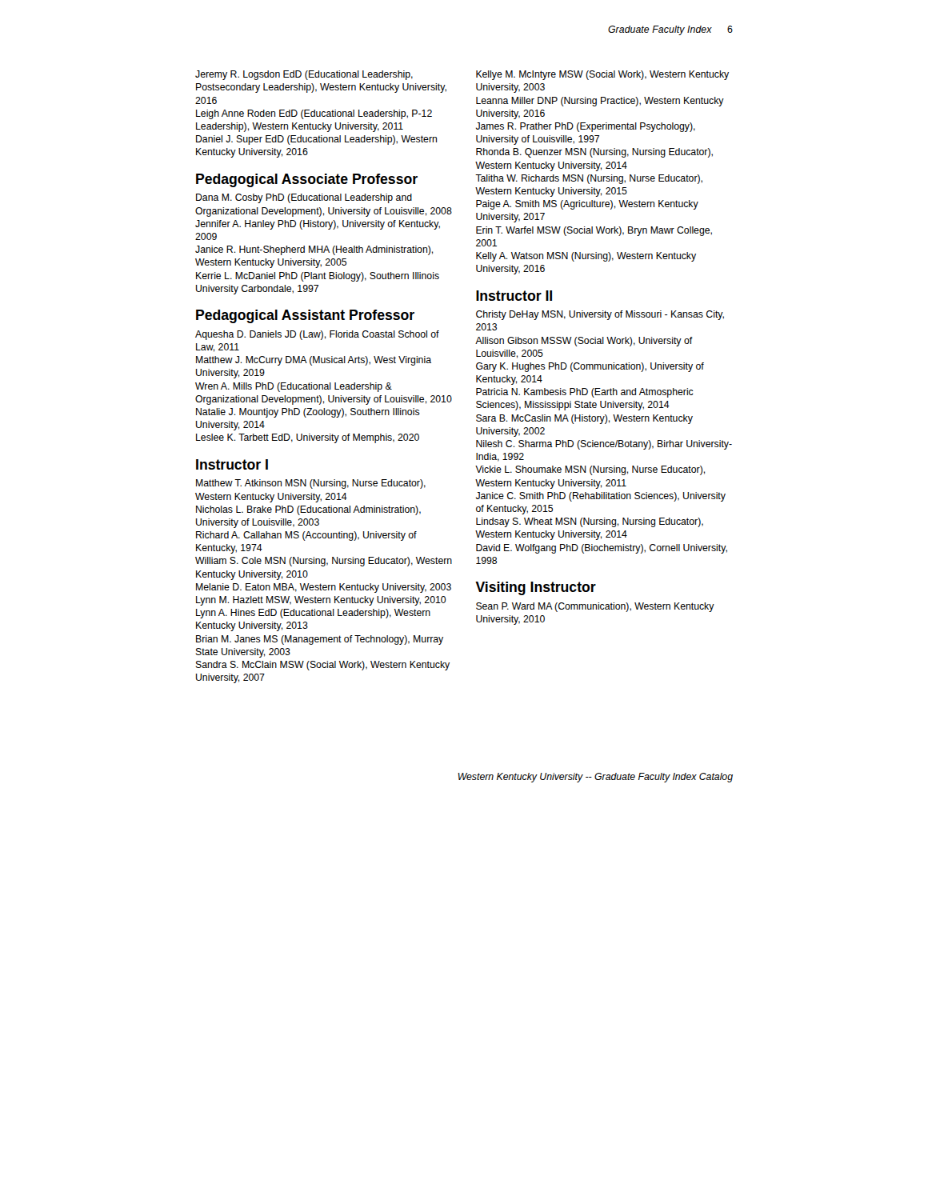Graduate Faculty Index 6
Jeremy R. Logsdon EdD (Educational Leadership, Postsecondary Leadership), Western Kentucky University, 2016
Leigh Anne Roden EdD (Educational Leadership, P-12 Leadership), Western Kentucky University, 2011
Daniel J. Super EdD (Educational Leadership), Western Kentucky University, 2016
Pedagogical Associate Professor
Dana M. Cosby PhD (Educational Leadership and Organizational Development), University of Louisville, 2008
Jennifer A. Hanley PhD (History), University of Kentucky, 2009
Janice R. Hunt-Shepherd MHA (Health Administration), Western Kentucky University, 2005
Kerrie L. McDaniel PhD (Plant Biology), Southern Illinois University Carbondale, 1997
Pedagogical Assistant Professor
Aquesha D. Daniels JD (Law), Florida Coastal School of Law, 2011
Matthew J. McCurry DMA (Musical Arts), West Virginia University, 2019
Wren A. Mills PhD (Educational Leadership & Organizational Development), University of Louisville, 2010
Natalie J. Mountjoy PhD (Zoology), Southern Illinois University, 2014
Leslee K. Tarbett EdD, University of Memphis, 2020
Instructor I
Matthew T. Atkinson MSN (Nursing, Nurse Educator), Western Kentucky University, 2014
Nicholas L. Brake PhD (Educational Administration), University of Louisville, 2003
Richard A. Callahan MS (Accounting), University of Kentucky, 1974
William S. Cole MSN (Nursing, Nursing Educator), Western Kentucky University, 2010
Melanie D. Eaton MBA, Western Kentucky University, 2003
Lynn M. Hazlett MSW, Western Kentucky University, 2010
Lynn A. Hines EdD (Educational Leadership), Western Kentucky University, 2013
Brian M. Janes MS (Management of Technology), Murray State University, 2003
Sandra S. McClain MSW (Social Work), Western Kentucky University, 2007
Kellye M. McIntyre MSW (Social Work), Western Kentucky University, 2003
Leanna Miller DNP (Nursing Practice), Western Kentucky University, 2016
James R. Prather PhD (Experimental Psychology), University of Louisville, 1997
Rhonda B. Quenzer MSN (Nursing, Nursing Educator), Western Kentucky University, 2014
Talitha W. Richards MSN (Nursing, Nurse Educator), Western Kentucky University, 2015
Paige A. Smith MS (Agriculture), Western Kentucky University, 2017
Erin T. Warfel MSW (Social Work), Bryn Mawr College, 2001
Kelly A. Watson MSN (Nursing), Western Kentucky University, 2016
Instructor II
Christy DeHay MSN, University of Missouri - Kansas City, 2013
Allison Gibson MSSW (Social Work), University of Louisville, 2005
Gary K. Hughes PhD (Communication), University of Kentucky, 2014
Patricia N. Kambesis PhD (Earth and Atmospheric Sciences), Mississippi State University, 2014
Sara B. McCaslin MA (History), Western Kentucky University, 2002
Nilesh C. Sharma PhD (Science/Botany), Birhar University-India, 1992
Vickie L. Shoumake MSN (Nursing, Nurse Educator), Western Kentucky University, 2011
Janice C. Smith PhD (Rehabilitation Sciences), University of Kentucky, 2015
Lindsay S. Wheat MSN (Nursing, Nursing Educator), Western Kentucky University, 2014
David E. Wolfgang PhD (Biochemistry), Cornell University, 1998
Visiting Instructor
Sean P. Ward MA (Communication), Western Kentucky University, 2010
Western Kentucky University -- Graduate Faculty Index Catalog